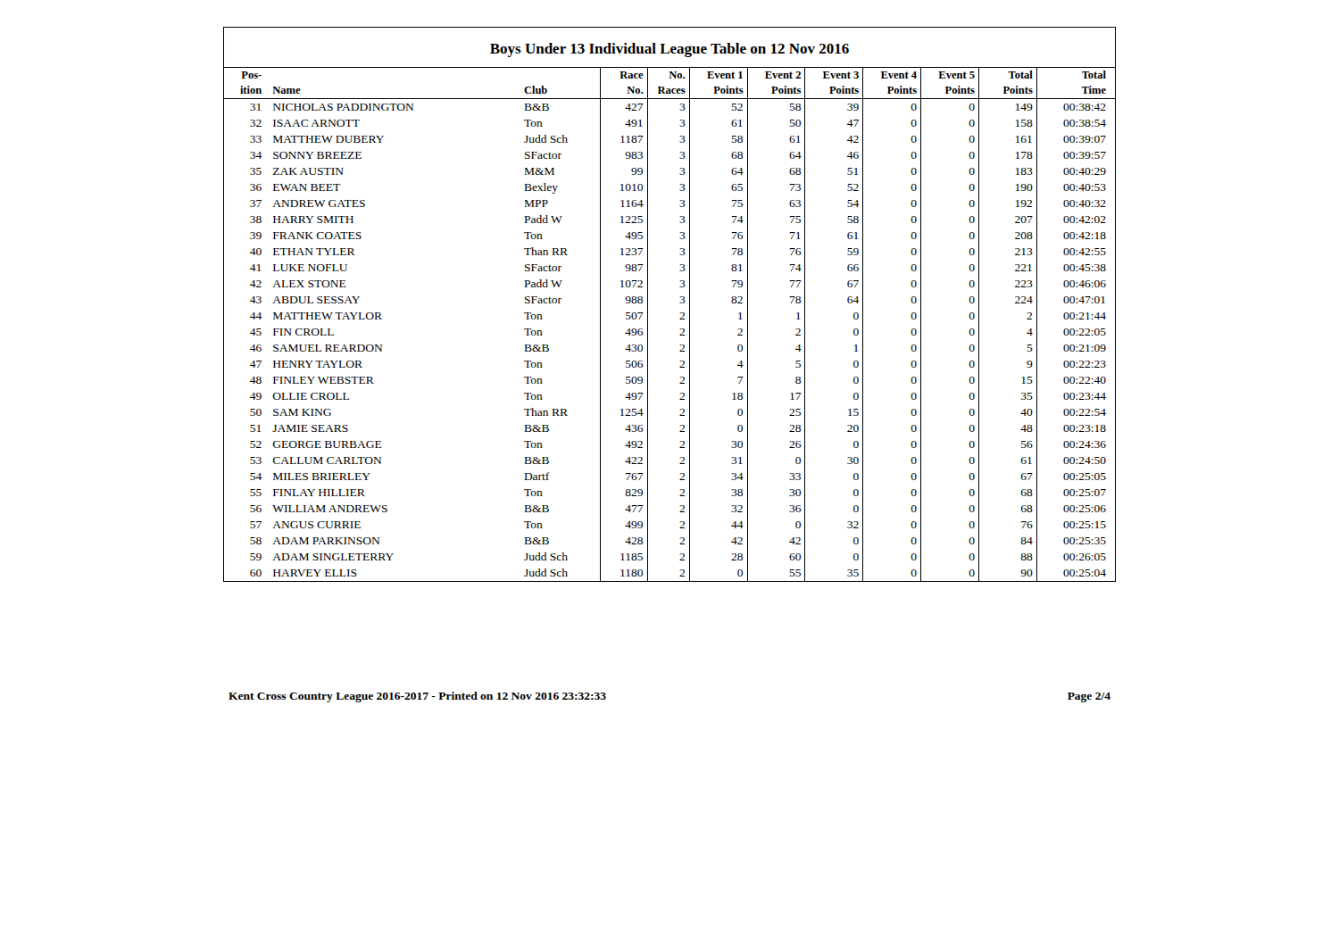Boys Under 13 Individual League Table on 12 Nov 2016
| Pos- | | | Race | No. | Event 1 | Event 2 | Event 3 | Event 4 | Event 5 | Total | Total |
| --- | --- | --- | --- | --- | --- | --- | --- | --- | --- | --- | --- |
| ition | Name | Club | No. | Races | Points | Points | Points | Points | Points | Points | Time |
| 31 | NICHOLAS PADDINGTON | B&B | 427 | 3 | 52 | 58 | 39 | 0 | 0 | 149 | 00:38:42 |
| 32 | ISAAC ARNOTT | Ton | 491 | 3 | 61 | 50 | 47 | 0 | 0 | 158 | 00:38:54 |
| 33 | MATTHEW DUBERY | Judd Sch | 1187 | 3 | 58 | 61 | 42 | 0 | 0 | 161 | 00:39:07 |
| 34 | SONNY BREEZE | SFactor | 983 | 3 | 68 | 64 | 46 | 0 | 0 | 178 | 00:39:57 |
| 35 | ZAK AUSTIN | M&M | 99 | 3 | 64 | 68 | 51 | 0 | 0 | 183 | 00:40:29 |
| 36 | EWAN BEET | Bexley | 1010 | 3 | 65 | 73 | 52 | 0 | 0 | 190 | 00:40:53 |
| 37 | ANDREW GATES | MPP | 1164 | 3 | 75 | 63 | 54 | 0 | 0 | 192 | 00:40:32 |
| 38 | HARRY SMITH | Padd W | 1225 | 3 | 74 | 75 | 58 | 0 | 0 | 207 | 00:42:02 |
| 39 | FRANK COATES | Ton | 495 | 3 | 76 | 71 | 61 | 0 | 0 | 208 | 00:42:18 |
| 40 | ETHAN TYLER | Than RR | 1237 | 3 | 78 | 76 | 59 | 0 | 0 | 213 | 00:42:55 |
| 41 | LUKE NOFLU | SFactor | 987 | 3 | 81 | 74 | 66 | 0 | 0 | 221 | 00:45:38 |
| 42 | ALEX STONE | Padd W | 1072 | 3 | 79 | 77 | 67 | 0 | 0 | 223 | 00:46:06 |
| 43 | ABDUL SESSAY | SFactor | 988 | 3 | 82 | 78 | 64 | 0 | 0 | 224 | 00:47:01 |
| 44 | MATTHEW TAYLOR | Ton | 507 | 2 | 1 | 1 | 0 | 0 | 0 | 2 | 00:21:44 |
| 45 | FIN CROLL | Ton | 496 | 2 | 2 | 2 | 0 | 0 | 0 | 4 | 00:22:05 |
| 46 | SAMUEL REARDON | B&B | 430 | 2 | 0 | 4 | 1 | 0 | 0 | 5 | 00:21:09 |
| 47 | HENRY TAYLOR | Ton | 506 | 2 | 4 | 5 | 0 | 0 | 0 | 9 | 00:22:23 |
| 48 | FINLEY WEBSTER | Ton | 509 | 2 | 7 | 8 | 0 | 0 | 0 | 15 | 00:22:40 |
| 49 | OLLIE CROLL | Ton | 497 | 2 | 18 | 17 | 0 | 0 | 0 | 35 | 00:23:44 |
| 50 | SAM KING | Than RR | 1254 | 2 | 0 | 25 | 15 | 0 | 0 | 40 | 00:22:54 |
| 51 | JAMIE SEARS | B&B | 436 | 2 | 0 | 28 | 20 | 0 | 0 | 48 | 00:23:18 |
| 52 | GEORGE BURBAGE | Ton | 492 | 2 | 30 | 26 | 0 | 0 | 0 | 56 | 00:24:36 |
| 53 | CALLUM CARLTON | B&B | 422 | 2 | 31 | 0 | 30 | 0 | 0 | 61 | 00:24:50 |
| 54 | MILES BRIERLEY | Dartf | 767 | 2 | 34 | 33 | 0 | 0 | 0 | 67 | 00:25:05 |
| 55 | FINLAY HILLIER | Ton | 829 | 2 | 38 | 30 | 0 | 0 | 0 | 68 | 00:25:07 |
| 56 | WILLIAM ANDREWS | B&B | 477 | 2 | 32 | 36 | 0 | 0 | 0 | 68 | 00:25:06 |
| 57 | ANGUS CURRIE | Ton | 499 | 2 | 44 | 0 | 32 | 0 | 0 | 76 | 00:25:15 |
| 58 | ADAM PARKINSON | B&B | 428 | 2 | 42 | 42 | 0 | 0 | 0 | 84 | 00:25:35 |
| 59 | ADAM SINGLETERRY | Judd Sch | 1185 | 2 | 28 | 60 | 0 | 0 | 0 | 88 | 00:26:05 |
| 60 | HARVEY ELLIS | Judd Sch | 1180 | 2 | 0 | 55 | 35 | 0 | 0 | 90 | 00:25:04 |
Kent Cross Country League 2016-2017 - Printed on 12 Nov 2016 23:32:33
Page 2/4